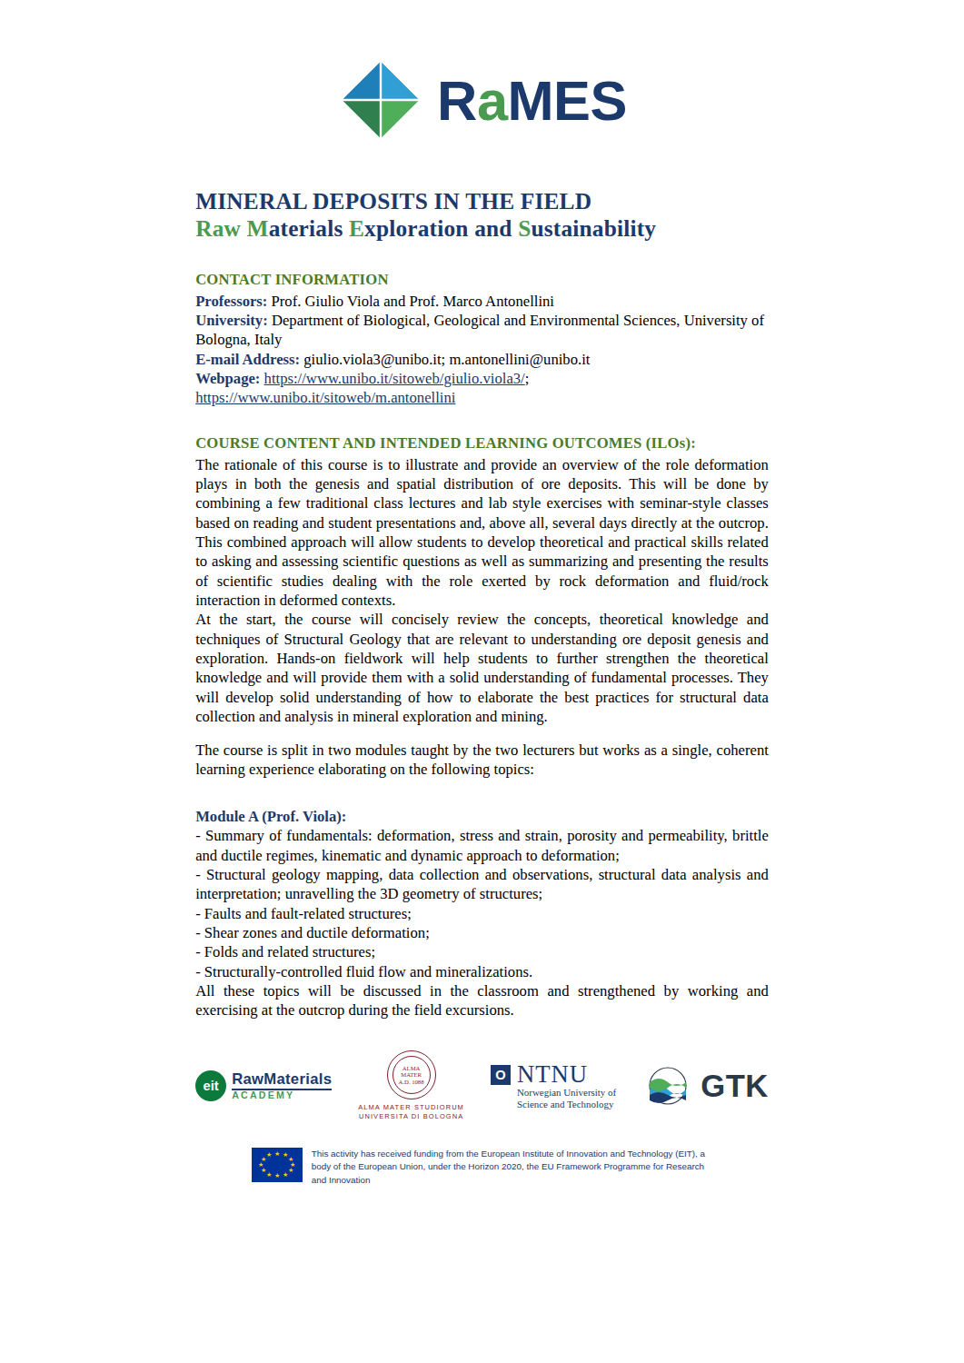Ra MES
MINERAL DEPOSITS IN THE FIELD
Raw Materials Exploration and Sustainability
CONTACT INFORMATION
Professors: Prof. Giulio Viola and Prof. Marco Antonellini
University: Department of Biological, Geological and Environmental Sciences, University of Bologna, Italy
E-mail Address: giulio.viola3@unibo.it; m.antonellini@unibo.it
Webpage: https://www.unibo.it/sitoweb/giulio.viola3/; https://www.unibo.it/sitoweb/m.antonellini
COURSE CONTENT AND INTENDED LEARNING OUTCOMES (ILOs):
The rationale of this course is to illustrate and provide an overview of the role deformation plays in both the genesis and spatial distribution of ore deposits. This will be done by combining a few traditional class lectures and lab style exercises with seminar-style classes based on reading and student presentations and, above all, several days directly at the outcrop. This combined approach will allow students to develop theoretical and practical skills related to asking and assessing scientific questions as well as summarizing and presenting the results of scientific studies dealing with the role exerted by rock deformation and fluid/rock interaction in deformed contexts.
At the start, the course will concisely review the concepts, theoretical knowledge and techniques of Structural Geology that are relevant to understanding ore deposit genesis and exploration. Hands-on fieldwork will help students to further strengthen the theoretical knowledge and will provide them with a solid understanding of fundamental processes. They will develop solid understanding of how to elaborate the best practices for structural data collection and analysis in mineral exploration and mining.
The course is split in two modules taught by the two lecturers but works as a single, coherent learning experience elaborating on the following topics:
Module A (Prof. Viola):
- Summary of fundamentals: deformation, stress and strain, porosity and permeability, brittle and ductile regimes, kinematic and dynamic approach to deformation;
- Structural geology mapping, data collection and observations, structural data analysis and interpretation; unravelling the 3D geometry of structures;
- Faults and fault-related structures;
- Shear zones and ductile deformation;
- Folds and related structures;
- Structurally-controlled fluid flow and mineralizations.
All these topics will be discussed in the classroom and strengthened by working and exercising at the outcrop during the field excursions.
eit
RawMaterials
ACADEMY
ALMA
MATER
A.D. 1088
ALMA MATER STUDIORUM
UNIVERSITA DI BOLOGNA
O
NTNU
Norwegian University of
Science and Technology
GTK
★ ★ ★ ★ ★ ★ ★ ★ ★ ★ ★ ★
This activity has received funding from the European Institute of Innovation and Technology (EIT), a body of the European Union, under the Horizon 2020, the EU Framework Programme for Research and Innovation